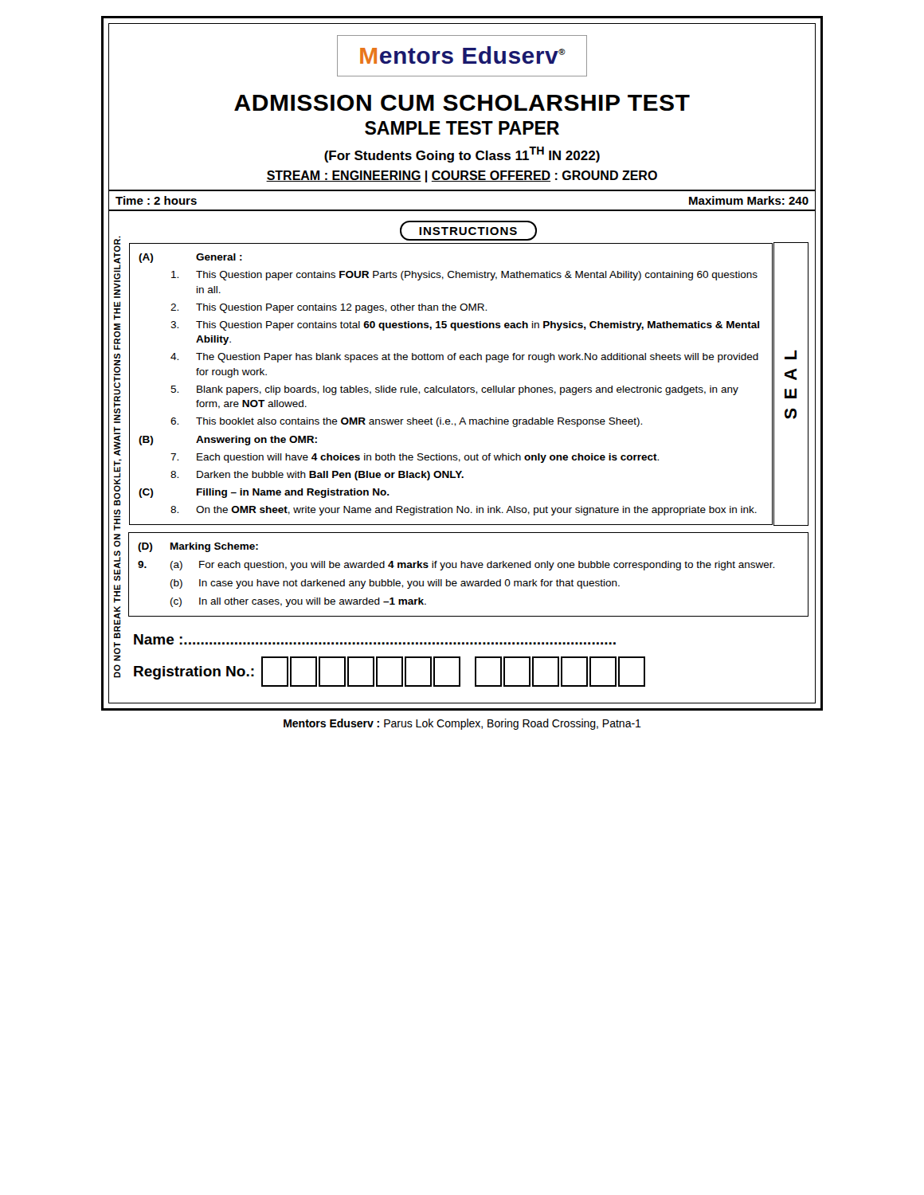Mentors Eduserv®
ADMISSION CUM SCHOLARSHIP TEST
SAMPLE TEST PAPER
(For Students Going to Class 11TH IN 2022)
STREAM : ENGINEERING | COURSE OFFERED : GROUND ZERO
Time : 2 hours
Maximum Marks: 240
DO NOT BREAK THE SEALS ON THIS BOOKLET, AWAIT INSTRUCTIONS FROM THE INVIGILATOR.
INSTRUCTIONS
| / (A) / / General : / / / 1. / This Question paper contains FOUR Parts (Physics, Chemistry, Mathematics & Mental Ability) containing 60 questions in all. / / / 2. / This Question Paper contains 12 pages, other than the OMR. / / / 3. / This Question Paper contains total 60 questions, 15 questions each in Physics, Chemistry, Mathematics & Mental Ability . / / / 4. / The Question Paper has blank spaces at the bottom of each page for rough work.No additional sheets will be provided for rough work. / / / 5. / Blank papers, clip boards, log tables, slide rule, calculators, cellular phones, pagers and electronic gadgets, in any form, are NOT allowed. / / / 6. / This booklet also contains the OMR answer sheet (i.e., A machine gradable Response Sheet). / / (B) / / Answering on the OMR: / / / 7. / Each question will have 4 choices in both the Sections, out of which only one choice is correct . / / / 8. / Darken the bubble with Ball Pen (Blue or Black) ONLY. / / (C) / / Filling – in Name and Registration No. / / / 8. / On the OMR sheet , write your Name and Registration No. in ink. Also, put your signature in the appropriate box in ink. / | S E A L |
| (D) | Marking Scheme: |
| 9. | (a) | For each question, you will be awarded 4 marks if you have darkened only one bubble corresponding to the right answer. |
| | (b) | In case you have not darkened any bubble, you will be awarded 0 mark for that question. |
| | (c) | In all other cases, you will be awarded –1 mark . |
Name :.......................................................................................................
Registration No.:
Mentors Eduserv : Parus Lok Complex, Boring Road Crossing, Patna-1